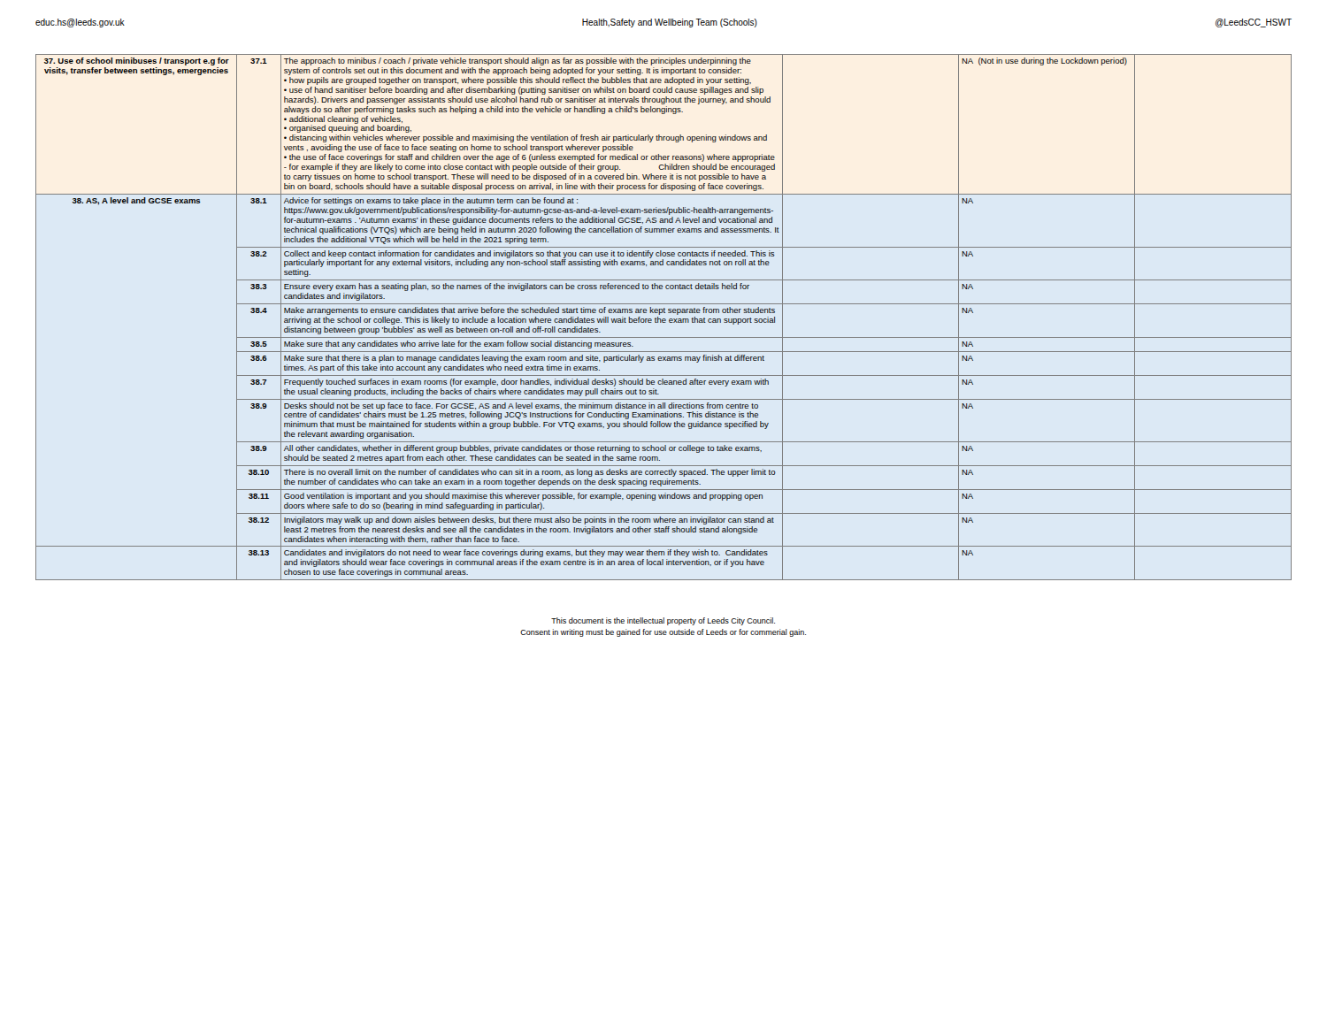educ.hs@leeds.gov.uk
Health,Safety and Wellbeing Team (Schools)
@LeedsCC_HSWT
| 37. Use of school minibuses / transport e.g for visits, transfer between settings, emergencies | 37.1 | The approach to minibus / coach / private vehicle transport should align as far as possible with the principles underpinning the system of controls set out in this document and with the approach being adopted for your setting. It is important to consider: • how pupils are grouped together on transport, where possible this should reflect the bubbles that are adopted in your setting, • use of hand sanitiser before boarding and after disembarking (putting sanitiser on whilst on board could cause spillages and slip hazards). Drivers and passenger assistants should use alcohol hand rub or sanitiser at intervals throughout the journey, and should always do so after performing tasks such as helping a child into the vehicle or handling a child's belongings. • additional cleaning of vehicles, • organised queuing and boarding, • distancing within vehicles wherever possible and maximising the ventilation of fresh air particularly through opening windows and vents , avoiding the use of face to face seating on home to school transport wherever possible • the use of face coverings for staff and children over the age of 6 (unless exempted for medical or other reasons) where appropriate - for example if they are likely to come into close contact with people outside of their group. Children should be encouraged to carry tissues on home to school transport. These will need to be disposed of in a covered bin. Where it is not possible to have a bin on board, schools should have a suitable disposal process on arrival, in line with their process for disposing of face coverings. | | NA (Not in use during the Lockdown period) | |
| 38. AS, A level and GCSE exams | 38.1 | Advice for settings on exams to take place in the autumn term can be found at : https://www.gov.uk/government/publications/responsibility-for-autumn-gcse-as-and-a-level-exam-series/public-health-arrangements-for-autumn-exams . 'Autumn exams' in these guidance documents refers to the additional GCSE, AS and A level and vocational and technical qualifications (VTQs) which are being held in autumn 2020 following the cancellation of summer exams and assessments. It includes the additional VTQs which will be held in the 2021 spring term. | | NA | |
| 38.2 | Collect and keep contact information for candidates and invigilators so that you can use it to identify close contacts if needed. This is particularly important for any external visitors, including any non-school staff assisting with exams, and candidates not on roll at the setting. | | NA | |
| 38.3 | Ensure every exam has a seating plan, so the names of the invigilators can be cross referenced to the contact details held for candidates and invigilators. | | NA | |
| 38.4 | Make arrangements to ensure candidates that arrive before the scheduled start time of exams are kept separate from other students arriving at the school or college. This is likely to include a location where candidates will wait before the exam that can support social distancing between group 'bubbles' as well as between on-roll and off-roll candidates. | | NA | |
| 38.5 | Make sure that any candidates who arrive late for the exam follow social distancing measures. | | NA | |
| 38.6 | Make sure that there is a plan to manage candidates leaving the exam room and site, particularly as exams may finish at different times. As part of this take into account any candidates who need extra time in exams. | | NA | |
| 38.7 | Frequently touched surfaces in exam rooms (for example, door handles, individual desks) should be cleaned after every exam with the usual cleaning products, including the backs of chairs where candidates may pull chairs out to sit. | | NA | |
| 38.9 | Desks should not be set up face to face. For GCSE, AS and A level exams, the minimum distance in all directions from centre to centre of candidates' chairs must be 1.25 metres, following JCQ's Instructions for Conducting Examinations. This distance is the minimum that must be maintained for students within a group bubble. For VTQ exams, you should follow the guidance specified by the relevant awarding organisation. | | NA | |
| 38.9 | All other candidates, whether in different group bubbles, private candidates or those returning to school or college to take exams, should be seated 2 metres apart from each other. These candidates can be seated in the same room. | | NA | |
| 38.10 | There is no overall limit on the number of candidates who can sit in a room, as long as desks are correctly spaced. The upper limit to the number of candidates who can take an exam in a room together depends on the desk spacing requirements. | | NA | |
| 38.11 | Good ventilation is important and you should maximise this wherever possible, for example, opening windows and propping open doors where safe to do so (bearing in mind safeguarding in particular). | | NA | |
| 38.12 | Invigilators may walk up and down aisles between desks, but there must also be points in the room where an invigilator can stand at least 2 metres from the nearest desks and see all the candidates in the room. Invigilators and other staff should stand alongside candidates when interacting with them, rather than face to face. | | NA | |
| | 38.13 | Candidates and invigilators do not need to wear face coverings during exams, but they may wear them if they wish to. Candidates and invigilators should wear face coverings in communal areas if the exam centre is in an area of local intervention, or if you have chosen to use face coverings in communal areas. | | NA | |
This document is the intellectual property of Leeds City Council.
Consent in writing must be gained for use outside of Leeds or for commerial gain.